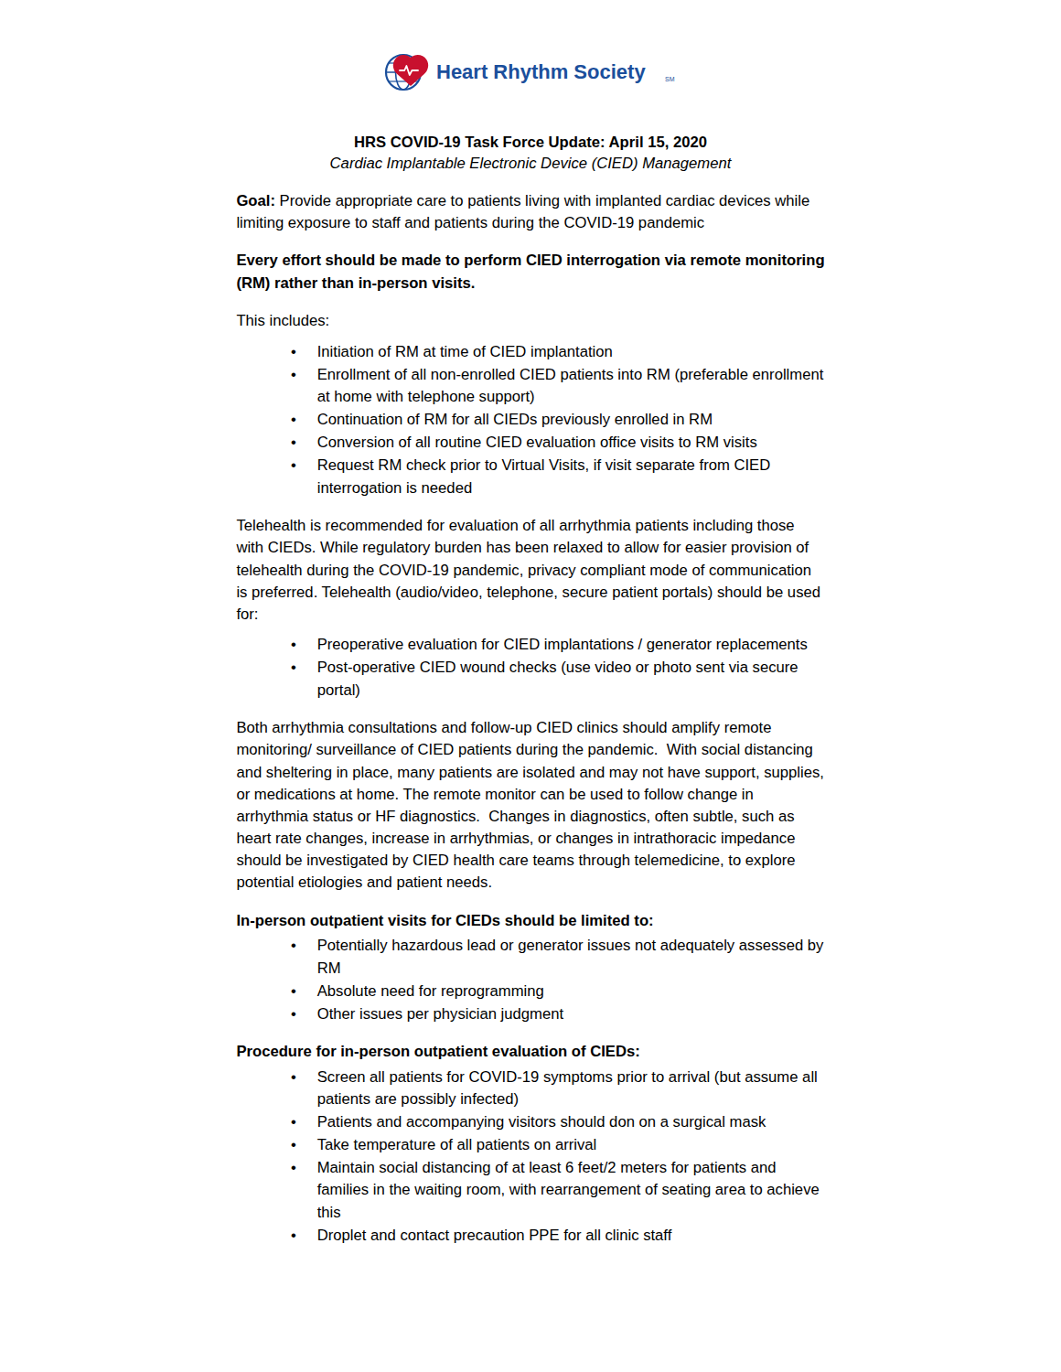Heart Rhythm Society SM
HRS COVID-19 Task Force Update: April 15, 2020
Cardiac Implantable Electronic Device (CIED) Management
Goal: Provide appropriate care to patients living with implanted cardiac devices while limiting exposure to staff and patients during the COVID-19 pandemic
Every effort should be made to perform CIED interrogation via remote monitoring (RM) rather than in-person visits.
This includes:
Initiation of RM at time of CIED implantation
Enrollment of all non-enrolled CIED patients into RM (preferable enrollment at home with telephone support)
Continuation of RM for all CIEDs previously enrolled in RM
Conversion of all routine CIED evaluation office visits to RM visits
Request RM check prior to Virtual Visits, if visit separate from CIED interrogation is needed
Telehealth is recommended for evaluation of all arrhythmia patients including those with CIEDs. While regulatory burden has been relaxed to allow for easier provision of telehealth during the COVID-19 pandemic, privacy compliant mode of communication is preferred. Telehealth (audio/video, telephone, secure patient portals) should be used for:
Preoperative evaluation for CIED implantations / generator replacements
Post-operative CIED wound checks (use video or photo sent via secure portal)
Both arrhythmia consultations and follow-up CIED clinics should amplify remote monitoring/ surveillance of CIED patients during the pandemic. With social distancing and sheltering in place, many patients are isolated and may not have support, supplies, or medications at home. The remote monitor can be used to follow change in arrhythmia status or HF diagnostics. Changes in diagnostics, often subtle, such as heart rate changes, increase in arrhythmias, or changes in intrathoracic impedance should be investigated by CIED health care teams through telemedicine, to explore potential etiologies and patient needs.
In-person outpatient visits for CIEDs should be limited to:
Potentially hazardous lead or generator issues not adequately assessed by RM
Absolute need for reprogramming
Other issues per physician judgment
Procedure for in-person outpatient evaluation of CIEDs:
Screen all patients for COVID-19 symptoms prior to arrival (but assume all patients are possibly infected)
Patients and accompanying visitors should don on a surgical mask
Take temperature of all patients on arrival
Maintain social distancing of at least 6 feet/2 meters for patients and families in the waiting room, with rearrangement of seating area to achieve this
Droplet and contact precaution PPE for all clinic staff